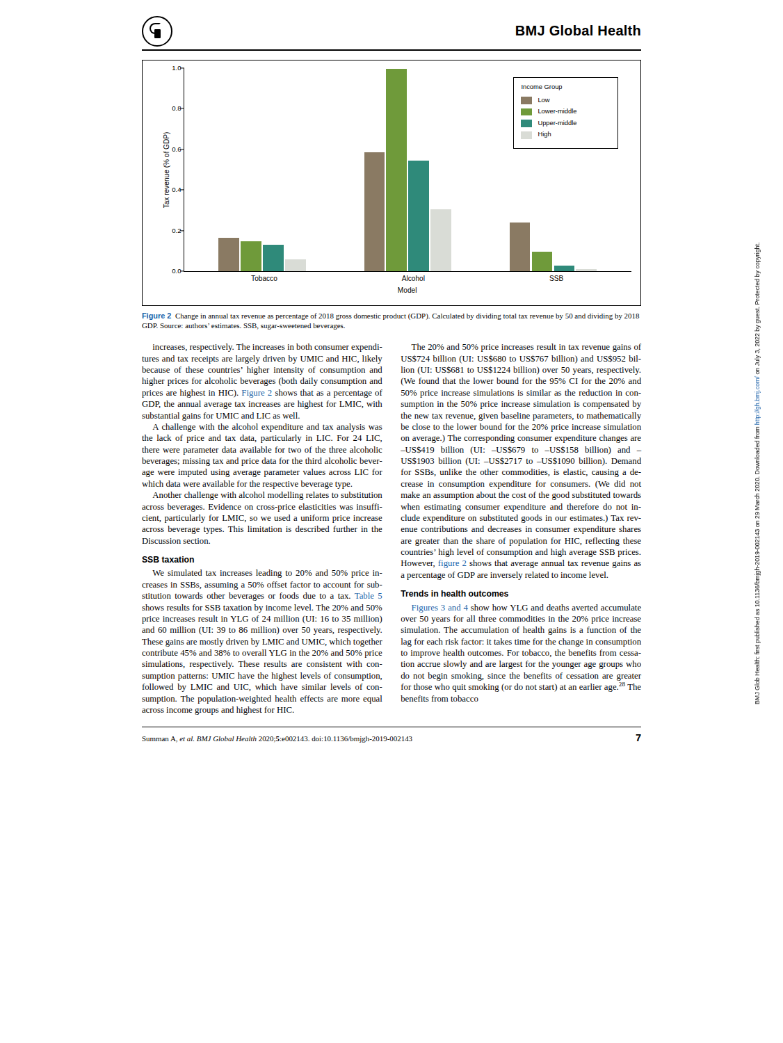BMJ Glob Health: first published as 10.1136/bmjgh-2019-002143 on 29 March 2020. Downloaded from http://gh.bmj.com/ on July 3, 2022 by guest. Protected by copyright.
BMJ Global Health
Tax revenue (% of GDP)
1.0
0.8
0.6
0.4
0.2
0.0
Income Group
Low
Lower-middle
Upper-middle
High
Tobacco
Alcohol
SSB
Model
Figure 2 Change in annual tax revenue as percentage of 2018 gross domestic product (GDP). Calculated by dividing total tax revenue by 50 and dividing by 2018 GDP. Source: authors’ estimates. SSB, sugar-sweetened beverages.
increases, respectively. The increases in both consumer expenditures and tax receipts are largely driven by UMIC and HIC, likely because of these countries’ higher intensity of consumption and higher prices for alcoholic beverages (both daily consumption and prices are highest in HIC). Figure 2 shows that as a percentage of GDP, the annual average tax increases are highest for LMIC, with substantial gains for UMIC and LIC as well.
A challenge with the alcohol expenditure and tax analysis was the lack of price and tax data, particularly in LIC. For 24 LIC, there were parameter data available for two of the three alcoholic beverages; missing tax and price data for the third alcoholic beverage were imputed using average parameter values across LIC for which data were available for the respective beverage type.
Another challenge with alcohol modelling relates to substitution across beverages. Evidence on cross-price elasticities was insufficient, particularly for LMIC, so we used a uniform price increase across beverage types. This limitation is described further in the Discussion section.
SSB taxation
We simulated tax increases leading to 20% and 50% price increases in SSBs, assuming a 50% offset factor to account for substitution towards other beverages or foods due to a tax. Table 5 shows results for SSB taxation by income level. The 20% and 50% price increases result in YLG of 24 million (UI: 16 to 35 million) and 60 million (UI: 39 to 86 million) over 50 years, respectively. These gains are mostly driven by LMIC and UMIC, which together contribute 45% and 38% to overall YLG in the 20% and 50% price simulations, respectively. These results are consistent with consumption patterns: UMIC have the highest levels of consumption, followed by LMIC and UIC, which have similar levels of consumption. The population-weighted health effects are more equal across income groups and highest for HIC.
The 20% and 50% price increases result in tax revenue gains of US$724 billion (UI: US$680 to US$767 billion) and US$952 billion (UI: US$681 to US$1224 billion) over 50 years, respectively. (We found that the lower bound for the 95% CI for the 20% and 50% price increase simulations is similar as the reduction in consumption in the 50% price increase simulation is compensated by the new tax revenue, given baseline parameters, to mathematically be close to the lower bound for the 20% price increase simulation on average.) The corresponding consumer expenditure changes are –US$419 billion (UI: –US$679 to –US$158 billion) and –US$1903 billion (UI: –US$2717 to –US$1090 billion). Demand for SSBs, unlike the other commodities, is elastic, causing a decrease in consumption expenditure for consumers. (We did not make an assumption about the cost of the good substituted towards when estimating consumer expenditure and therefore do not include expenditure on substituted goods in our estimates.) Tax revenue contributions and decreases in consumer expenditure shares are greater than the share of population for HIC, reflecting these countries’ high level of consumption and high average SSB prices. However, figure 2 shows that average annual tax revenue gains as a percentage of GDP are inversely related to income level.
Trends in health outcomes
Figures 3 and 4 show how YLG and deaths averted accumulate over 50 years for all three commodities in the 20% price increase simulation. The accumulation of health gains is a function of the lag for each risk factor: it takes time for the change in consumption to improve health outcomes. For tobacco, the benefits from cessation accrue slowly and are largest for the younger age groups who do not begin smoking, since the benefits of cessation are greater for those who quit smoking (or do not start) at an earlier age.28 The benefits from tobacco
Summan A, et al. BMJ Global Health 2020;5:e002143. doi:10.1136/bmjgh-2019-002143
7